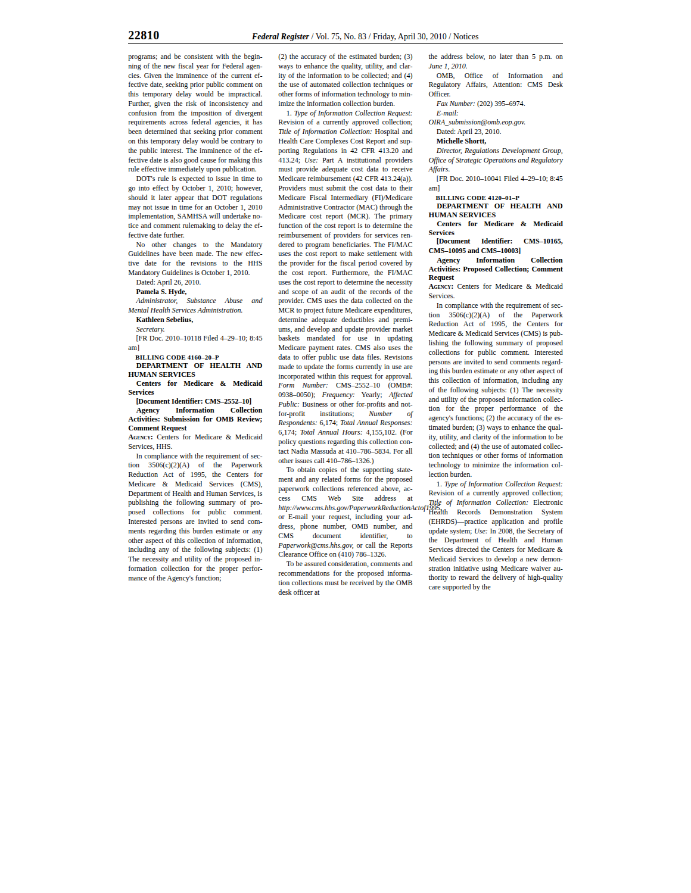22810
Federal Register / Vol. 75, No. 83 / Friday, April 30, 2010 / Notices
programs; and be consistent with the beginning of the new fiscal year for Federal agencies. Given the imminence of the current effective date, seeking prior public comment on this temporary delay would be impractical. Further, given the risk of inconsistency and confusion from the imposition of divergent requirements across federal agencies, it has been determined that seeking prior comment on this temporary delay would be contrary to the public interest. The imminence of the effective date is also good cause for making this rule effective immediately upon publication.
DOT's rule is expected to issue in time to go into effect by October 1, 2010; however, should it later appear that DOT regulations may not issue in time for an October 1, 2010 implementation, SAMHSA will undertake notice and comment rulemaking to delay the effective date further.
No other changes to the Mandatory Guidelines have been made. The new effective date for the revisions to the HHS Mandatory Guidelines is October 1, 2010.
Dated: April 26, 2010.
Pamela S. Hyde,
Administrator, Substance Abuse and Mental Health Services Administration.
Kathleen Sebelius,
Secretary.
[FR Doc. 2010–10118 Filed 4–29–10; 8:45 am]
BILLING CODE 4160–20–P
DEPARTMENT OF HEALTH AND HUMAN SERVICES
Centers for Medicare & Medicaid Services
[Document Identifier: CMS–2552–10]
Agency Information Collection Activities: Submission for OMB Review; Comment Request
Agency: Centers for Medicare & Medicaid Services, HHS.
In compliance with the requirement of section 3506(c)(2)(A) of the Paperwork Reduction Act of 1995, the Centers for Medicare & Medicaid Services (CMS), Department of Health and Human Services, is publishing the following summary of proposed collections for public comment. Interested persons are invited to send comments regarding this burden estimate or any other aspect of this collection of information, including any of the following subjects: (1) The necessity and utility of the proposed information collection for the proper performance of the Agency's function;
(2) the accuracy of the estimated burden; (3) ways to enhance the quality, utility, and clarity of the information to be collected; and (4) the use of automated collection techniques or other forms of information technology to minimize the information collection burden.
1. Type of Information Collection Request: Revision of a currently approved collection; Title of Information Collection: Hospital and Health Care Complexes Cost Report and supporting Regulations in 42 CFR 413.20 and 413.24; Use: Part A institutional providers must provide adequate cost data to receive Medicare reimbursement (42 CFR 413.24(a)). Providers must submit the cost data to their Medicare Fiscal Intermediary (FI)/Medicare Administrative Contractor (MAC) through the Medicare cost report (MCR). The primary function of the cost report is to determine the reimbursement of providers for services rendered to program beneficiaries. The FI/MAC uses the cost report to make settlement with the provider for the fiscal period covered by the cost report. Furthermore, the FI/MAC uses the cost report to determine the necessity and scope of an audit of the records of the provider. CMS uses the data collected on the MCR to project future Medicare expenditures, determine adequate deductibles and premiums, and develop and update provider market baskets mandated for use in updating Medicare payment rates. CMS also uses the data to offer public use data files. Revisions made to update the forms currently in use are incorporated within this request for approval. Form Number: CMS–2552–10 (OMB#: 0938–0050); Frequency: Yearly; Affected Public: Business or other for-profits and not-for-profit institutions; Number of Respondents: 6,174; Total Annual Responses: 6,174; Total Annual Hours: 4,155,102. (For policy questions regarding this collection contact Nadia Massuda at 410–786–5834. For all other issues call 410–786–1326.)
To obtain copies of the supporting statement and any related forms for the proposed paperwork collections referenced above, access CMS Web Site address at http://www.cms.hhs.gov/PaperworkReductionActof1995, or E-mail your request, including your address, phone number, OMB number, and CMS document identifier, to Paperwork@cms.hhs.gov, or call the Reports Clearance Office on (410) 786–1326.
To be assured consideration, comments and recommendations for the proposed information collections must be received by the OMB desk officer at
the address below, no later than 5 p.m. on June 1, 2010.
OMB, Office of Information and Regulatory Affairs, Attention: CMS Desk Officer.
Fax Number: (202) 395–6974.
E-mail:
OIRA_submission@omb.eop.gov.
Dated: April 23, 2010.
Michelle Shortt,
Director, Regulations Development Group, Office of Strategic Operations and Regulatory Affairs.
[FR Doc. 2010–10041 Filed 4–29–10; 8:45 am]
BILLING CODE 4120–01–P
DEPARTMENT OF HEALTH AND HUMAN SERVICES
Centers for Medicare & Medicaid Services
[Document Identifier: CMS–10165, CMS–10095 and CMS–10003]
Agency Information Collection Activities: Proposed Collection; Comment Request
Agency: Centers for Medicare & Medicaid Services.
In compliance with the requirement of section 3506(c)(2)(A) of the Paperwork Reduction Act of 1995, the Centers for Medicare & Medicaid Services (CMS) is publishing the following summary of proposed collections for public comment. Interested persons are invited to send comments regarding this burden estimate or any other aspect of this collection of information, including any of the following subjects: (1) The necessity and utility of the proposed information collection for the proper performance of the agency's functions; (2) the accuracy of the estimated burden; (3) ways to enhance the quality, utility, and clarity of the information to be collected; and (4) the use of automated collection techniques or other forms of information technology to minimize the information collection burden.
1. Type of Information Collection Request: Revision of a currently approved collection; Title of Information Collection: Electronic Health Records Demonstration System (EHRDS)—practice application and profile update system; Use: In 2008, the Secretary of the Department of Health and Human Services directed the Centers for Medicare & Medicaid Services to develop a new demonstration initiative using Medicare waiver authority to reward the delivery of high-quality care supported by the